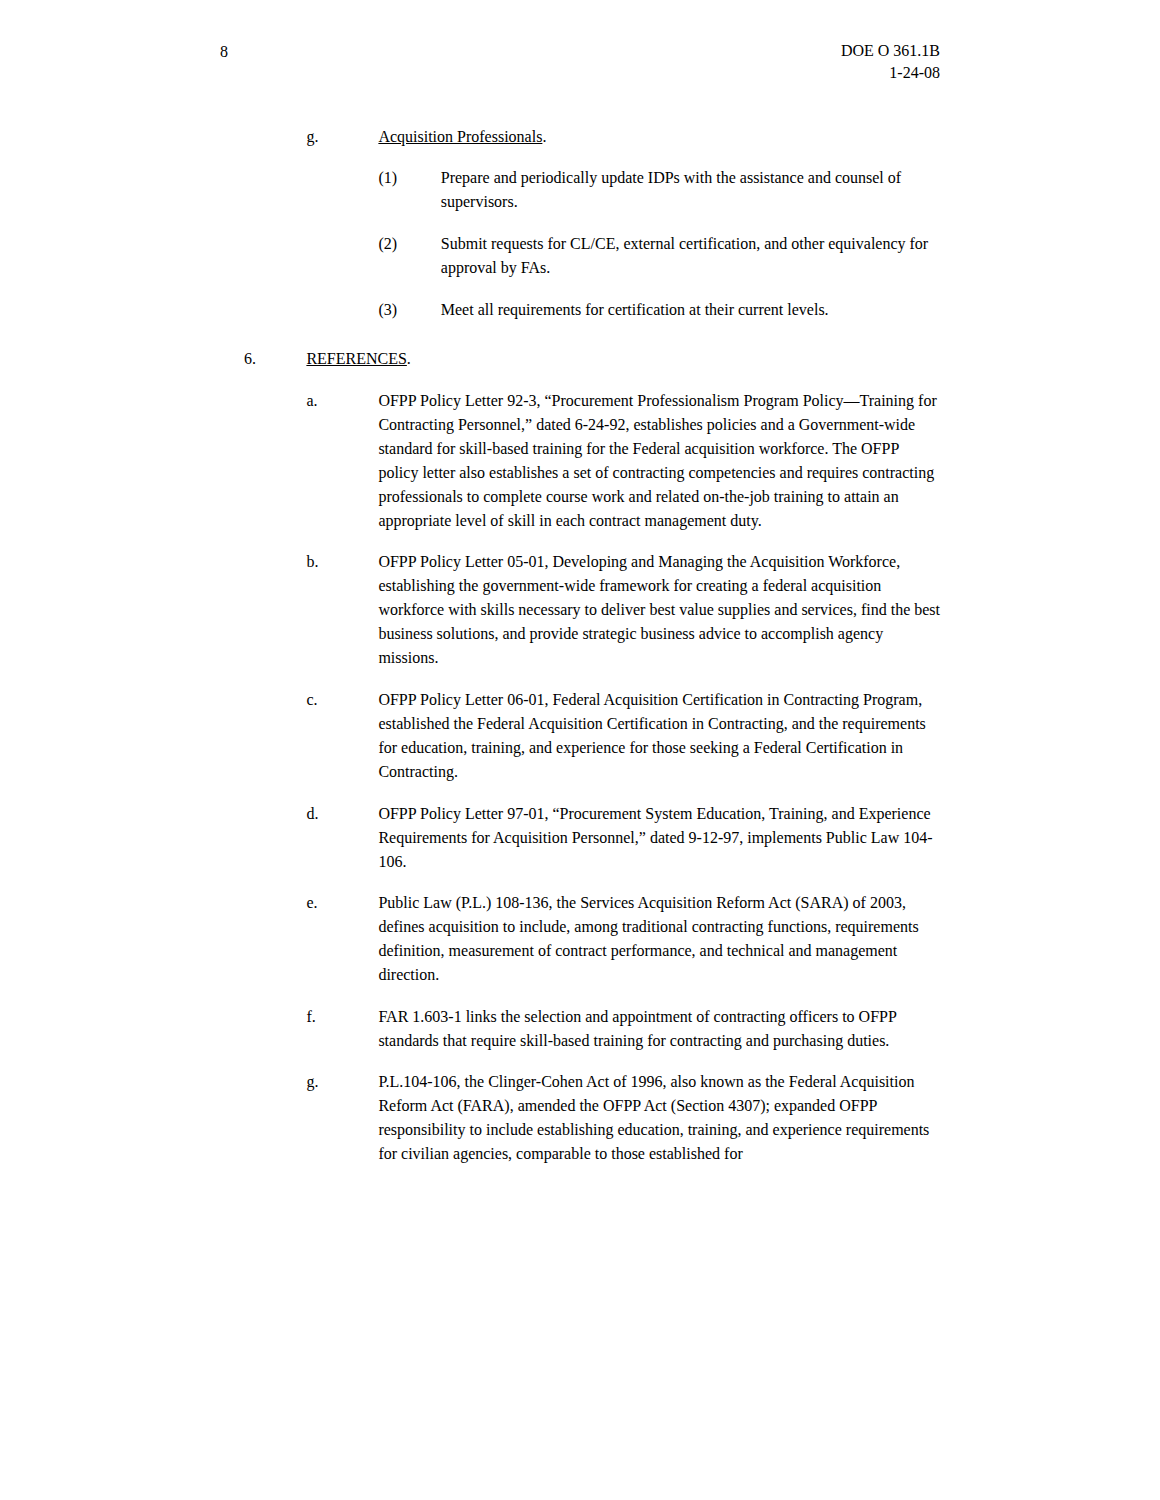8
DOE O 361.1B
1-24-08
g.
Acquisition Professionals.
(1)
Prepare and periodically update IDPs with the assistance and counsel of supervisors.
(2)
Submit requests for CL/CE, external certification, and other equivalency for approval by FAs.
(3)
Meet all requirements for certification at their current levels.
6.
REFERENCES.
a.
OFPP Policy Letter 92-3, “Procurement Professionalism Program Policy—Training for Contracting Personnel,” dated 6-24-92, establishes policies and a Government-wide standard for skill-based training for the Federal acquisition workforce. The OFPP policy letter also establishes a set of contracting competencies and requires contracting professionals to complete course work and related on-the-job training to attain an appropriate level of skill in each contract management duty.
b.
OFPP Policy Letter 05-01, Developing and Managing the Acquisition Workforce, establishing the government-wide framework for creating a federal acquisition workforce with skills necessary to deliver best value supplies and services, find the best business solutions, and provide strategic business advice to accomplish agency missions.
c.
OFPP Policy Letter 06-01, Federal Acquisition Certification in Contracting Program, established the Federal Acquisition Certification in Contracting, and the requirements for education, training, and experience for those seeking a Federal Certification in Contracting.
d.
OFPP Policy Letter 97-01, “Procurement System Education, Training, and Experience Requirements for Acquisition Personnel,” dated 9-12-97, implements Public Law 104-106.
e.
Public Law (P.L.) 108-136, the Services Acquisition Reform Act (SARA) of 2003, defines acquisition to include, among traditional contracting functions, requirements definition, measurement of contract performance, and technical and management direction.
f.
FAR 1.603-1 links the selection and appointment of contracting officers to OFPP standards that require skill-based training for contracting and purchasing duties.
g.
P.L.104-106, the Clinger-Cohen Act of 1996, also known as the Federal Acquisition Reform Act (FARA), amended the OFPP Act (Section 4307); expanded OFPP responsibility to include establishing education, training, and experience requirements for civilian agencies, comparable to those established for